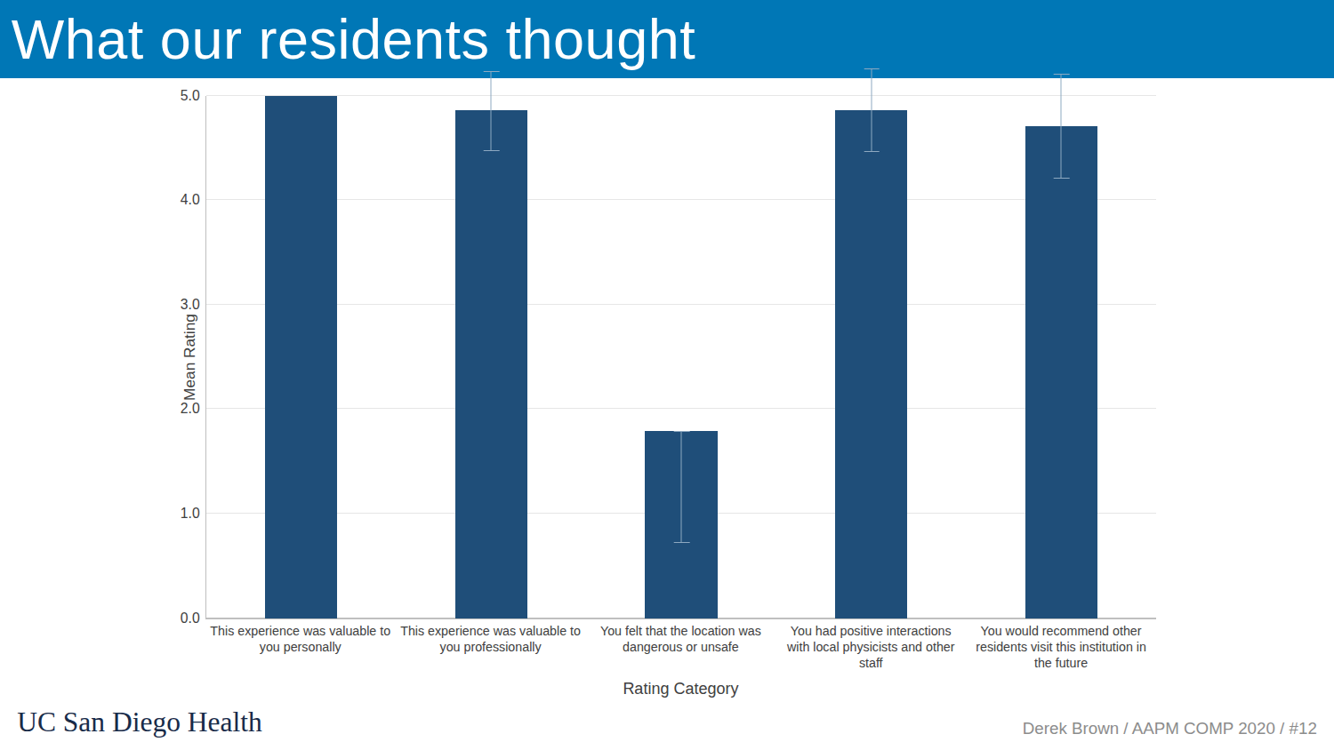What our residents thought
Mean Rating
5.0
4.0
3.0
2.0
1.0
0.0
This experience was valuable to you personally
This experience was valuable to you professionally
You felt that the location was dangerous or unsafe
You had positive interactions with local physicists and other staff
You would recommend other residents visit this institution in the future
Rating Category
UC San Diego Health
Derek Brown / AAPM COMP 2020 / #12